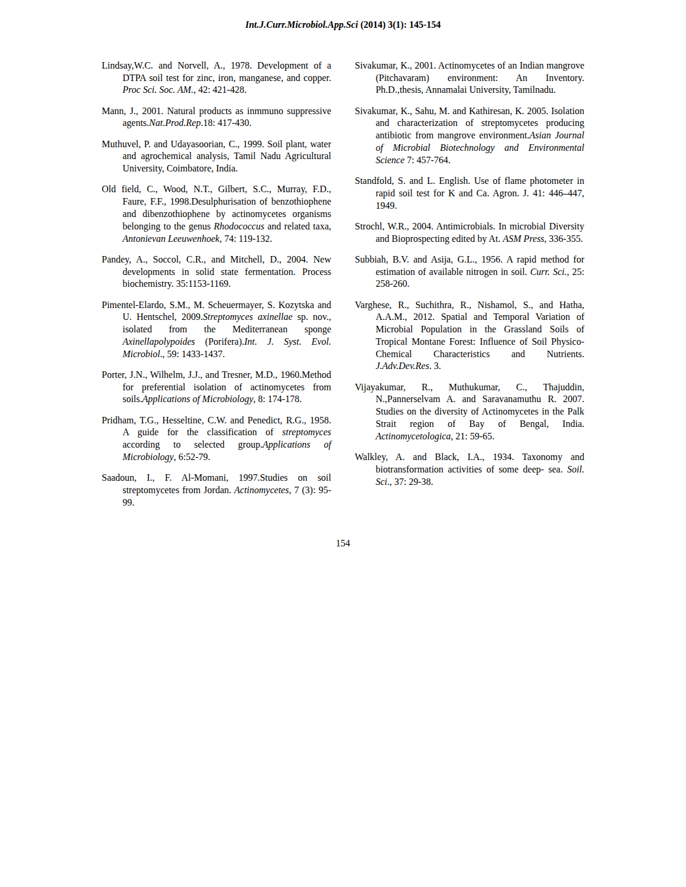Int.J.Curr.Microbiol.App.Sci (2014) 3(1): 145-154
Lindsay,W.C. and Norvell, A., 1978. Development of a DTPA soil test for zinc, iron, manganese, and copper. Proc Sci. Soc. AM., 42: 421-428.
Mann, J., 2001. Natural products as inmmuno suppressive agents.Nat.Prod.Rep.18: 417-430.
Muthuvel, P. and Udayasoorian, C., 1999. Soil plant, water and agrochemical analysis, Tamil Nadu Agricultural University, Coimbatore, India.
Old field, C., Wood, N.T., Gilbert, S.C., Murray, F.D., Faure, F.F., 1998.Desulphurisation of benzothiophene and dibenzothiophene by actinomycetes organisms belonging to the genus Rhodococcus and related taxa, Antonievan Leeuwenhoek, 74: 119-132.
Pandey, A., Soccol, C.R., and Mitchell, D., 2004. New developments in solid state fermentation. Process biochemistry. 35:1153-1169.
Pimentel-Elardo, S.M., M. Scheuermayer, S. Kozytska and U. Hentschel, 2009.Streptomyces axinellae sp. nov., isolated from the Mediterranean sponge Axinellapolypoides (Porifera).Int. J. Syst. Evol. Microbiol., 59: 1433-1437.
Porter, J.N., Wilhelm, J.J., and Tresner, M.D., 1960.Method for preferential isolation of actinomycetes from soils.Applications of Microbiology, 8: 174-178.
Pridham, T.G., Hesseltine, C.W. and Penedict, R.G., 1958. A guide for the classification of streptomyces according to selected group.Applications of Microbiology, 6:52-79.
Saadoun, I., F. Al-Momani, 1997.Studies on soil streptomycetes from Jordan. Actinomycetes, 7 (3): 95-99.
Sivakumar, K., 2001. Actinomycetes of an Indian mangrove (Pitchavaram) environment: An Inventory. Ph.D.,thesis, Annamalai University, Tamilnadu.
Sivakumar, K., Sahu, M. and Kathiresan, K. 2005. Isolation and characterization of streptomycetes producing antibiotic from mangrove environment.Asian Journal of Microbial Biotechnology and Environmental Science 7: 457-764.
Standfold, S. and L. English. Use of flame photometer in rapid soil test for K and Ca. Agron. J. 41: 446–447, 1949.
Strochl, W.R., 2004. Antimicrobials. In microbial Diversity and Bioprospecting edited by At. ASM Press, 336-355.
Subbiah, B.V. and Asija, G.L., 1956. A rapid method for estimation of available nitrogen in soil. Curr. Sci., 25: 258-260.
Varghese, R., Suchithra, R., Nishamol, S., and Hatha, A.A.M., 2012. Spatial and Temporal Variation of Microbial Population in the Grassland Soils of Tropical Montane Forest: Influence of Soil Physico-Chemical Characteristics and Nutrients. J.Adv.Dev.Res. 3.
Vijayakumar, R., Muthukumar, C., Thajuddin, N.,Pannerselvam A. and Saravanamuthu R. 2007. Studies on the diversity of Actinomycetes in the Palk Strait region of Bay of Bengal, India. Actinomycetologica, 21: 59-65.
Walkley, A. and Black, I.A., 1934. Taxonomy and biotransformation activities of some deep- sea. Soil. Sci., 37: 29-38.
154